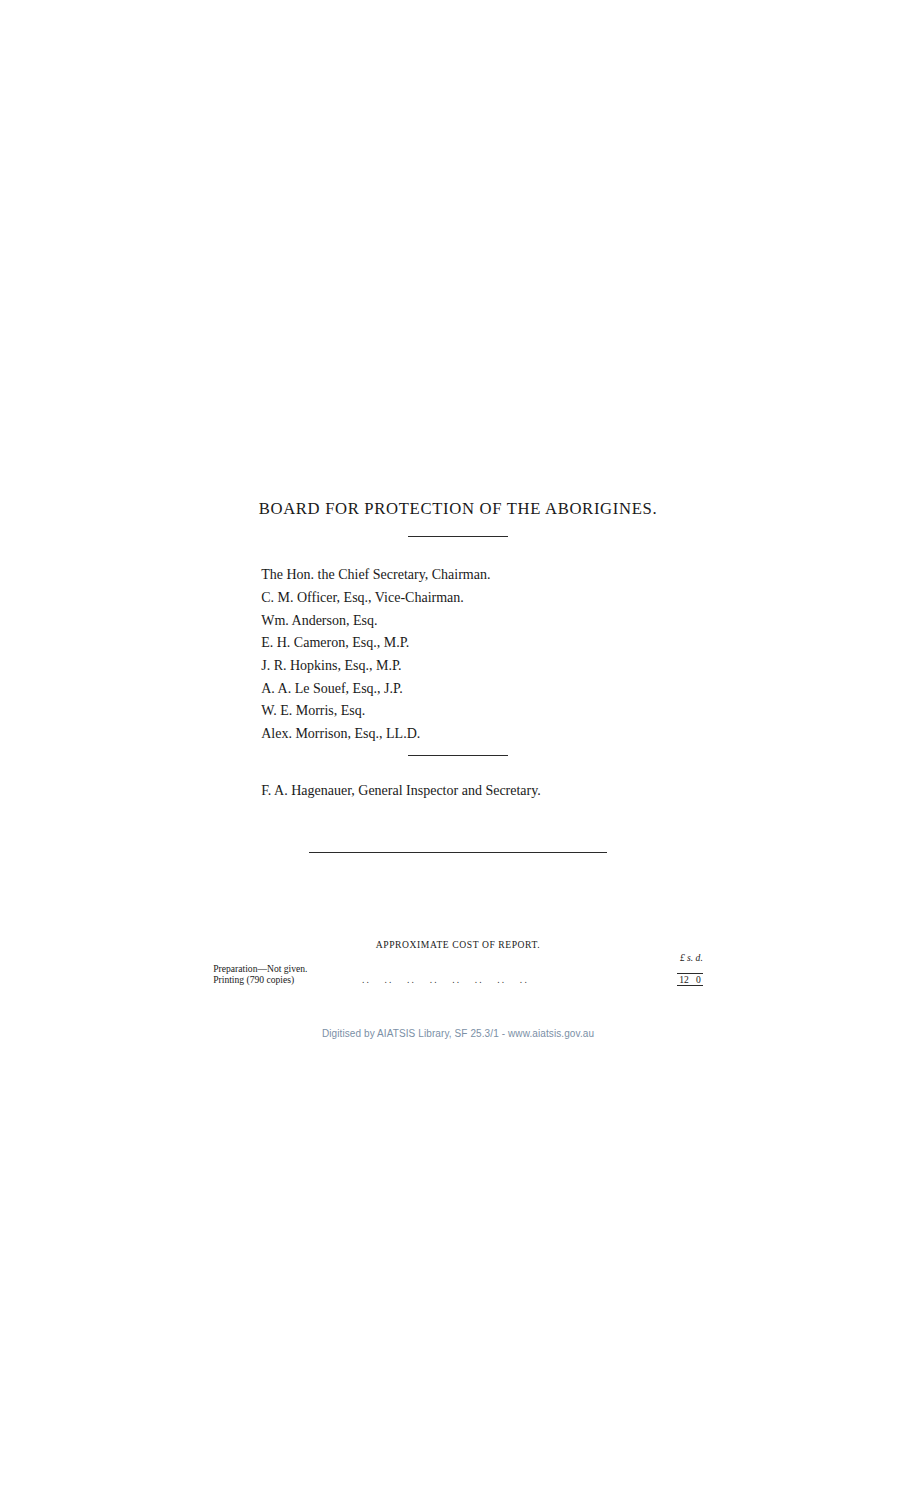Board for Protection of the Aborigines.
The Hon. the Chief Secretary, Chairman.
C. M. Officer, Esq., Vice-Chairman.
Wm. Anderson, Esq.
E. H. Cameron, Esq., M.P.
J. R. Hopkins, Esq., M.P.
A. A. Le Souef, Esq., J.P.
W. E. Morris, Esq.
Alex. Morrison, Esq., LL.D.
F. A. Hagenauer, General Inspector and Secretary.
Approximate Cost of Report.
| | | £ s. d. |
| Preparation—Not given. | | |
| Printing (790 copies) | .. .. .. .. .. .. .. .. | 12 0 |
Digitised by AIATSIS Library, SF 25.3/1 - www.aiatsis.gov.au